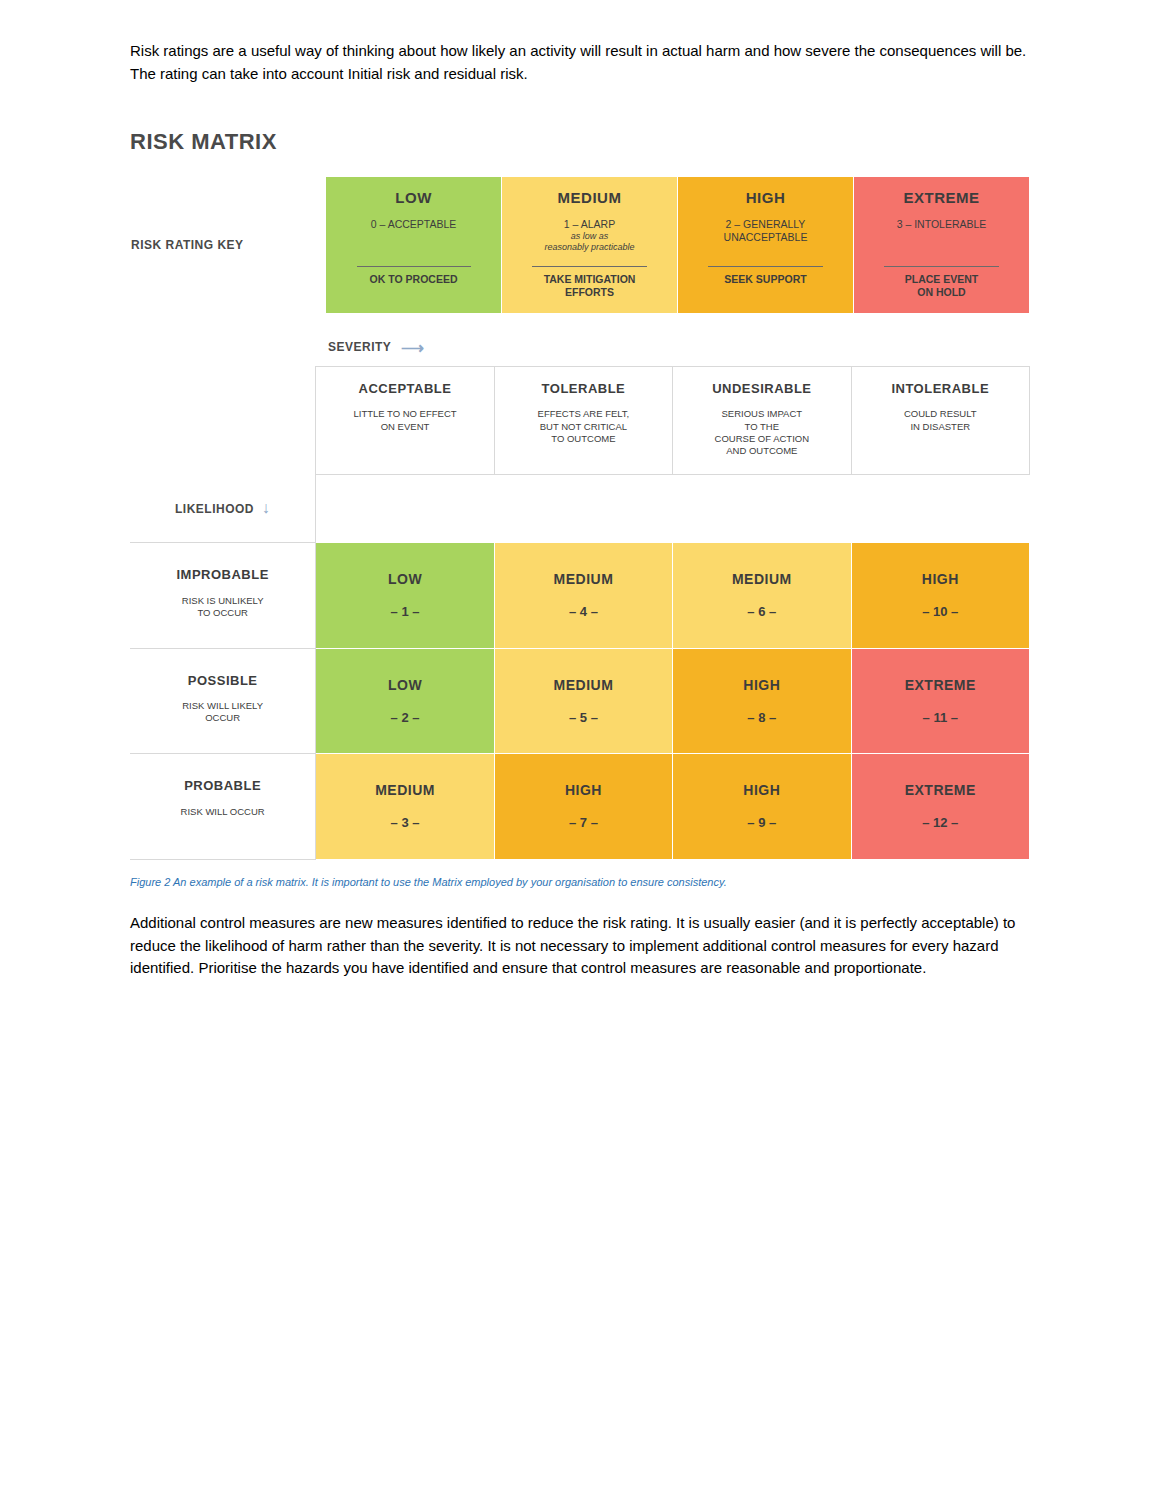Risk ratings are a useful way of thinking about how likely an activity will result in actual harm and how severe the consequences will be. The rating can take into account Initial risk and residual risk.
RISK MATRIX
| RISK RATING KEY | LOW 0 – ACCEPTABLE OK TO PROCEED | MEDIUM 1 – ALARP as low as reasonably practicable TAKE MITIGATION EFFORTS | HIGH 2 – GENERALLY UNACCEPTABLE SEEK SUPPORT | EXTREME 3 – INTOLERABLE PLACE EVENT ON HOLD |
SEVERITY ⟶
| | ACCEPTABLE LITTLE TO NO EFFECT ON EVENT | TOLERABLE EFFECTS ARE FELT, BUT NOT CRITICAL TO OUTCOME | UNDESIRABLE SERIOUS IMPACT TO THE COURSE OF ACTION AND OUTCOME | INTOLERABLE COULD RESULT IN DISASTER |
| --- | --- | --- | --- | --- |
| LIKELIHOOD ↓ | |
| IMPROBABLE RISK IS UNLIKELY TO OCCUR | LOW – 1 – | MEDIUM – 4 – | MEDIUM – 6 – | HIGH – 10 – |
| POSSIBLE RISK WILL LIKELY OCCUR | LOW – 2 – | MEDIUM – 5 – | HIGH – 8 – | EXTREME – 11 – |
| PROBABLE RISK WILL OCCUR | MEDIUM – 3 – | HIGH – 7 – | HIGH – 9 – | EXTREME – 12 – |
Figure 2 An example of a risk matrix. It is important to use the Matrix employed by your organisation to ensure consistency.
Additional control measures are new measures identified to reduce the risk rating. It is usually easier (and it is perfectly acceptable) to reduce the likelihood of harm rather than the severity. It is not necessary to implement additional control measures for every hazard identified. Prioritise the hazards you have identified and ensure that control measures are reasonable and proportionate.